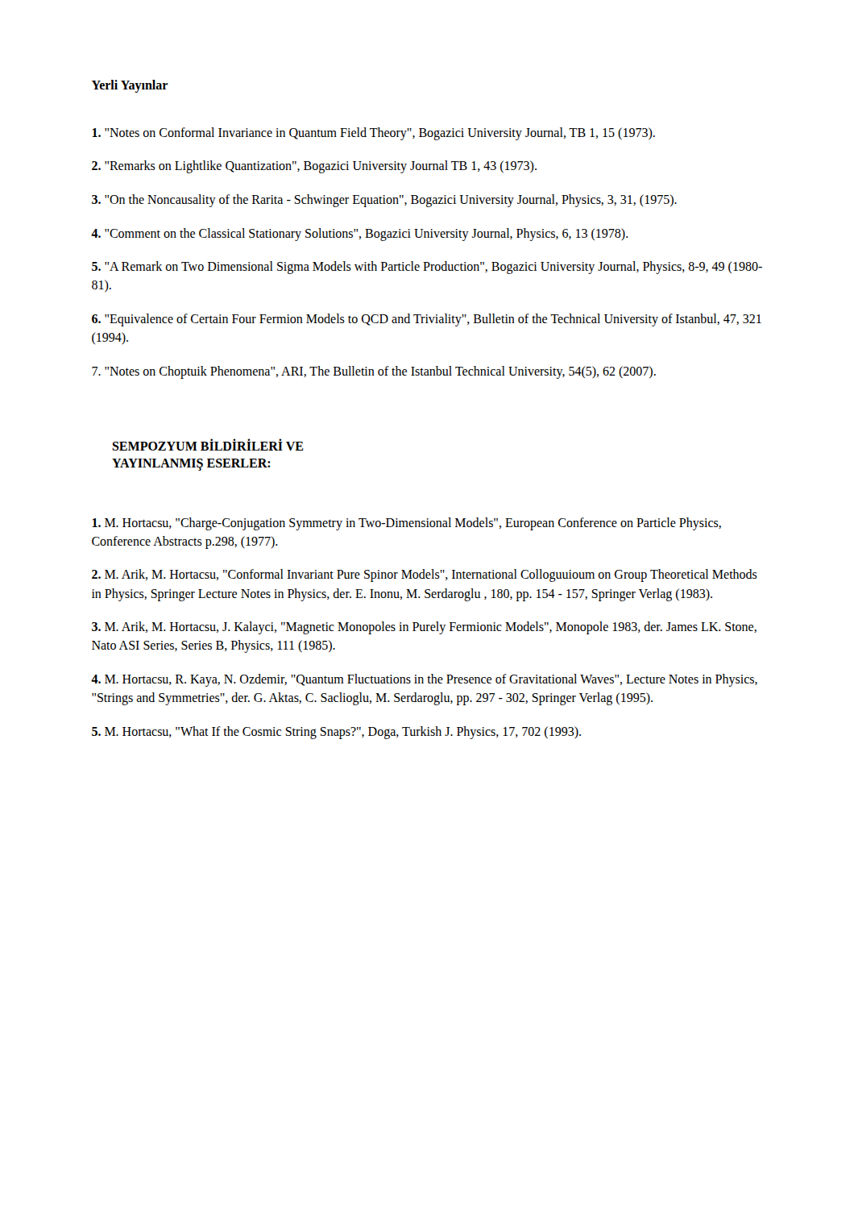Yerli Yayınlar
1. "Notes on Conformal Invariance in Quantum Field Theory", Bogazici University Journal, TB 1, 15 (1973).
2. "Remarks on Lightlike Quantization", Bogazici University Journal TB 1, 43 (1973).
3. "On the Noncausality of the Rarita - Schwinger Equation", Bogazici University Journal, Physics, 3, 31, (1975).
4. "Comment on the Classical Stationary Solutions", Bogazici University Journal, Physics, 6, 13 (1978).
5. "A Remark on Two Dimensional Sigma Models with Particle Production", Bogazici University Journal, Physics, 8-9, 49 (1980-81).
6. "Equivalence of Certain Four Fermion Models to QCD and Triviality", Bulletin of the Technical University of Istanbul, 47, 321 (1994).
7. "Notes on Choptuik Phenomena", ARI, The Bulletin of the Istanbul Technical University, 54(5), 62 (2007).
SEMPOZYUM BİLDİRİLERİ VE
YAYINLANMIŞ ESERLER:
1. M. Hortacsu, "Charge-Conjugation Symmetry in Two-Dimensional Models", European Conference on Particle Physics, Conference Abstracts p.298, (1977).
2. M. Arik, M. Hortacsu, "Conformal Invariant Pure Spinor Models", International Colloguuioum on Group Theoretical Methods in Physics, Springer Lecture Notes in Physics, der. E. Inonu, M. Serdaroglu , 180, pp. 154 - 157, Springer Verlag (1983).
3. M. Arik, M. Hortacsu, J. Kalayci, "Magnetic Monopoles in Purely Fermionic Models", Monopole 1983, der. James LK. Stone, Nato ASI Series, Series B, Physics, 111 (1985).
4. M. Hortacsu, R. Kaya, N. Ozdemir, "Quantum Fluctuations in the Presence of Gravitational Waves", Lecture Notes in Physics, "Strings and Symmetries", der. G. Aktas, C. Saclioglu, M. Serdaroglu, pp. 297 - 302, Springer Verlag (1995).
5. M. Hortacsu, "What If the Cosmic String Snaps?", Doga, Turkish J. Physics, 17, 702 (1993).